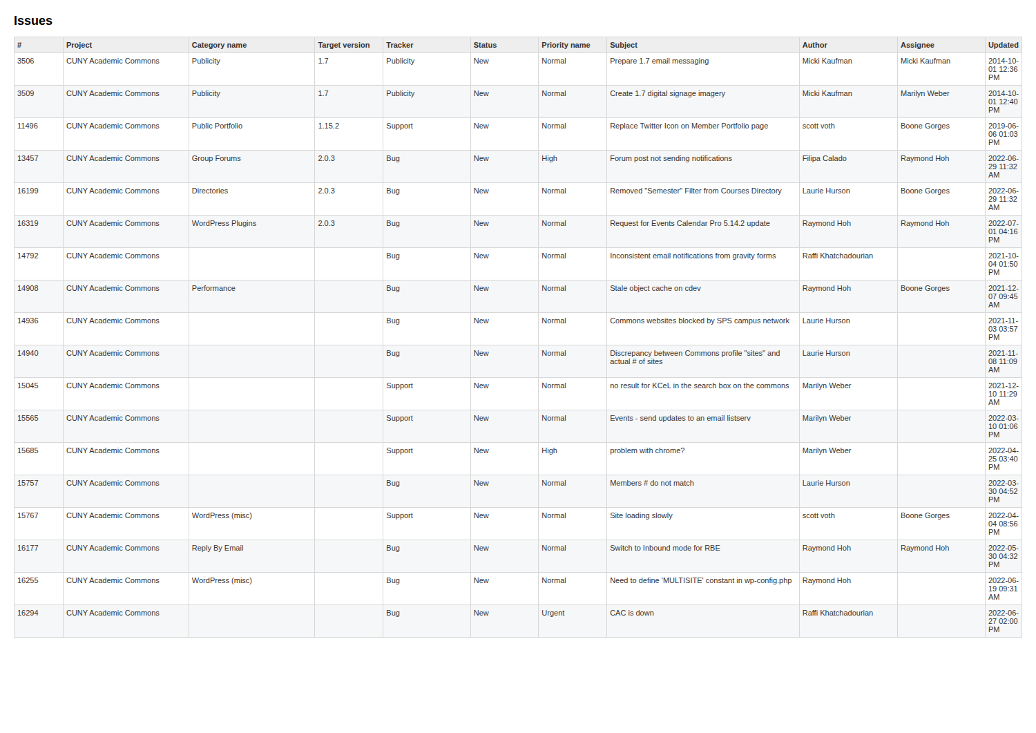Issues
| # | Project | Category name | Target version | Tracker | Status | Priority name | Subject | Author | Assignee | Updated |
| --- | --- | --- | --- | --- | --- | --- | --- | --- | --- | --- |
| 3506 | CUNY Academic Commons | Publicity | 1.7 | Publicity | New | Normal | Prepare 1.7 email messaging | Micki Kaufman | Micki Kaufman | 2014-10-01 12:36 PM |
| 3509 | CUNY Academic Commons | Publicity | 1.7 | Publicity | New | Normal | Create 1.7 digital signage imagery | Micki Kaufman | Marilyn Weber | 2014-10-01 12:40 PM |
| 11496 | CUNY Academic Commons | Public Portfolio | 1.15.2 | Support | New | Normal | Replace Twitter Icon on Member Portfolio page | scott voth | Boone Gorges | 2019-06-06 01:03 PM |
| 13457 | CUNY Academic Commons | Group Forums | 2.0.3 | Bug | New | High | Forum post not sending notifications | Filipa Calado | Raymond Hoh | 2022-06-29 11:32 AM |
| 16199 | CUNY Academic Commons | Directories | 2.0.3 | Bug | New | Normal | Removed "Semester" Filter from Courses Directory | Laurie Hurson | Boone Gorges | 2022-06-29 11:32 AM |
| 16319 | CUNY Academic Commons | WordPress Plugins | 2.0.3 | Bug | New | Normal | Request for Events Calendar Pro 5.14.2 update | Raymond Hoh | Raymond Hoh | 2022-07-01 04:16 PM |
| 14792 | CUNY Academic Commons | | | Bug | New | Normal | Inconsistent email notifications from gravity forms | Raffi Khatchadourian | | 2021-10-04 01:50 PM |
| 14908 | CUNY Academic Commons | Performance | | Bug | New | Normal | Stale object cache on cdev | Raymond Hoh | Boone Gorges | 2021-12-07 09:45 AM |
| 14936 | CUNY Academic Commons | | | Bug | New | Normal | Commons websites blocked by SPS campus network | Laurie Hurson | | 2021-11-03 03:57 PM |
| 14940 | CUNY Academic Commons | | | Bug | New | Normal | Discrepancy between Commons profile "sites" and actual # of sites | Laurie Hurson | | 2021-11-08 11:09 AM |
| 15045 | CUNY Academic Commons | | | Support | New | Normal | no result for KCeL in the search box on the commons | Marilyn Weber | | 2021-12-10 11:29 AM |
| 15565 | CUNY Academic Commons | | | Support | New | Normal | Events - send updates to an email listserv | Marilyn Weber | | 2022-03-10 01:06 PM |
| 15685 | CUNY Academic Commons | | | Support | New | High | problem with chrome? | Marilyn Weber | | 2022-04-25 03:40 PM |
| 15757 | CUNY Academic Commons | | | Bug | New | Normal | Members # do not match | Laurie Hurson | | 2022-03-30 04:52 PM |
| 15767 | CUNY Academic Commons | WordPress (misc) | | Support | New | Normal | Site loading slowly | scott voth | Boone Gorges | 2022-04-04 08:56 PM |
| 16177 | CUNY Academic Commons | Reply By Email | | Bug | New | Normal | Switch to Inbound mode for RBE | Raymond Hoh | Raymond Hoh | 2022-05-30 04:32 PM |
| 16255 | CUNY Academic Commons | WordPress (misc) | | Bug | New | Normal | Need to define 'MULTISITE' constant in wp-config.php | Raymond Hoh | | 2022-06-19 09:31 AM |
| 16294 | CUNY Academic Commons | | | Bug | New | Urgent | CAC is down | Raffi Khatchadourian | | 2022-06-27 02:00 PM |